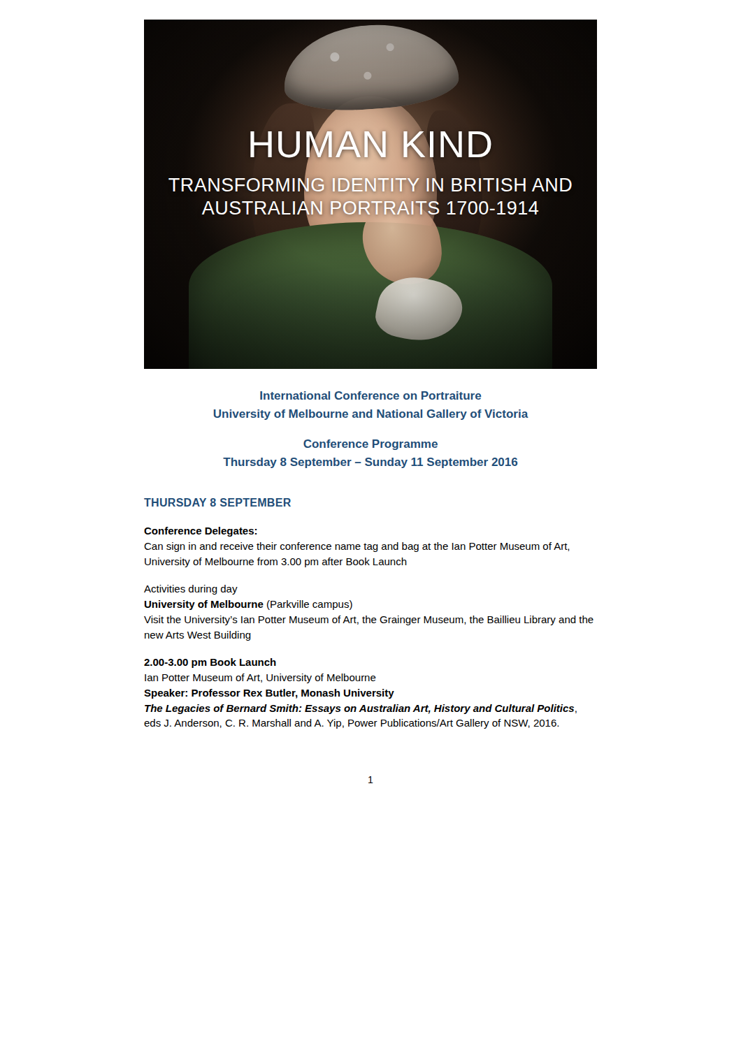HUMAN KIND
TRANSFORMING IDENTITY IN BRITISH AND
AUSTRALIAN PORTRAITS 1700-1914
International Conference on Portraiture
University of Melbourne and National Gallery of Victoria
Conference Programme
Thursday 8 September – Sunday 11 September 2016
THURSDAY 8 SEPTEMBER
Conference Delegates:
Can sign in and receive their conference name tag and bag at the Ian Potter Museum of Art, University of Melbourne from 3.00 pm after Book Launch
Activities during day
University of Melbourne (Parkville campus)
Visit the University’s Ian Potter Museum of Art, the Grainger Museum, the Baillieu Library and the new Arts West Building
2.00-3.00 pm Book Launch
Ian Potter Museum of Art, University of Melbourne
Speaker: Professor Rex Butler, Monash University
The Legacies of Bernard Smith: Essays on Australian Art, History and Cultural Politics, eds J. Anderson, C. R. Marshall and A. Yip, Power Publications/Art Gallery of NSW, 2016.
1